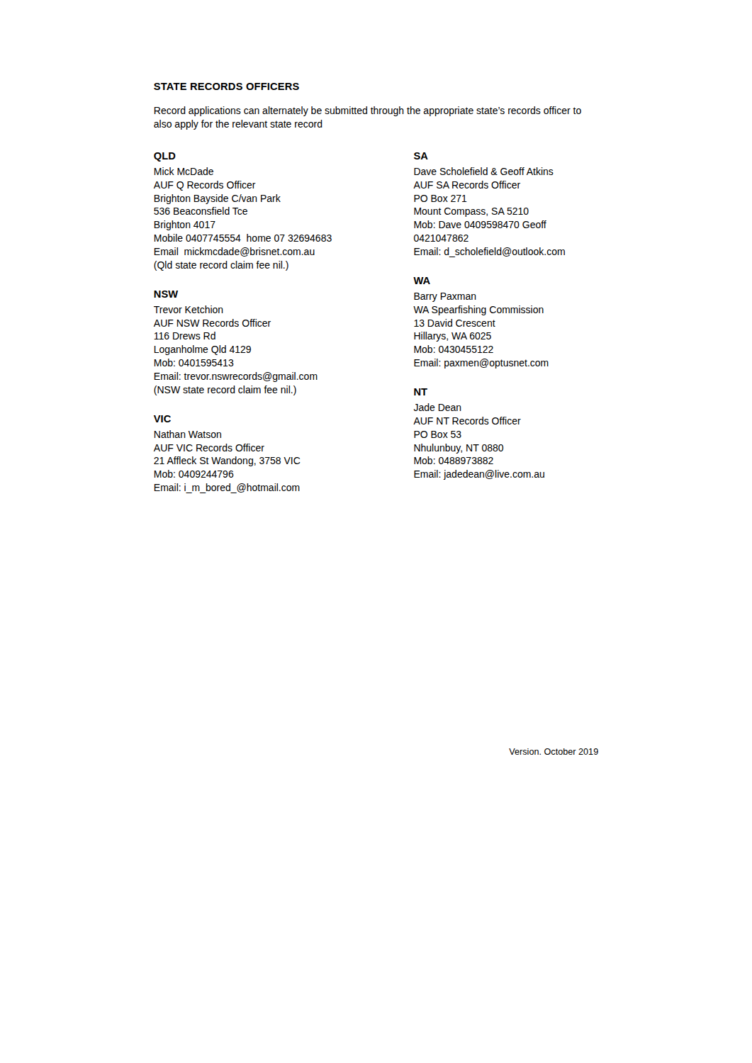STATE RECORDS OFFICERS
Record applications can alternately be submitted through the appropriate state’s records officer to also apply for the relevant state record
QLD
Mick McDade
AUF Q Records Officer
Brighton Bayside C/van Park
536 Beaconsfield Tce
Brighton 4017
Mobile 0407745554 home 07 32694683
Email mickmcdade@brisnet.com.au
(Qld state record claim fee nil.)
NSW
Trevor Ketchion
AUF NSW Records Officer
116 Drews Rd
Loganholme Qld 4129
Mob: 0401595413
Email: trevor.nswrecords@gmail.com
(NSW state record claim fee nil.)
VIC
Nathan Watson
AUF VIC Records Officer
21 Affleck St Wandong, 3758 VIC
Mob: 0409244796
Email: i_m_bored_@hotmail.com
SA
Dave Scholefield & Geoff Atkins
AUF SA Records Officer
PO Box 271
Mount Compass, SA 5210
Mob: Dave 0409598470 Geoff 0421047862
Email: d_scholefield@outlook.com
WA
Barry Paxman
WA Spearfishing Commission
13 David Crescent
Hillarys, WA 6025
Mob: 0430455122
Email: paxmen@optusnet.com
NT
Jade Dean
AUF NT Records Officer
PO Box 53
Nhulunbuy, NT 0880
Mob: 0488973882
Email: jadedean@live.com.au
Version. October 2019